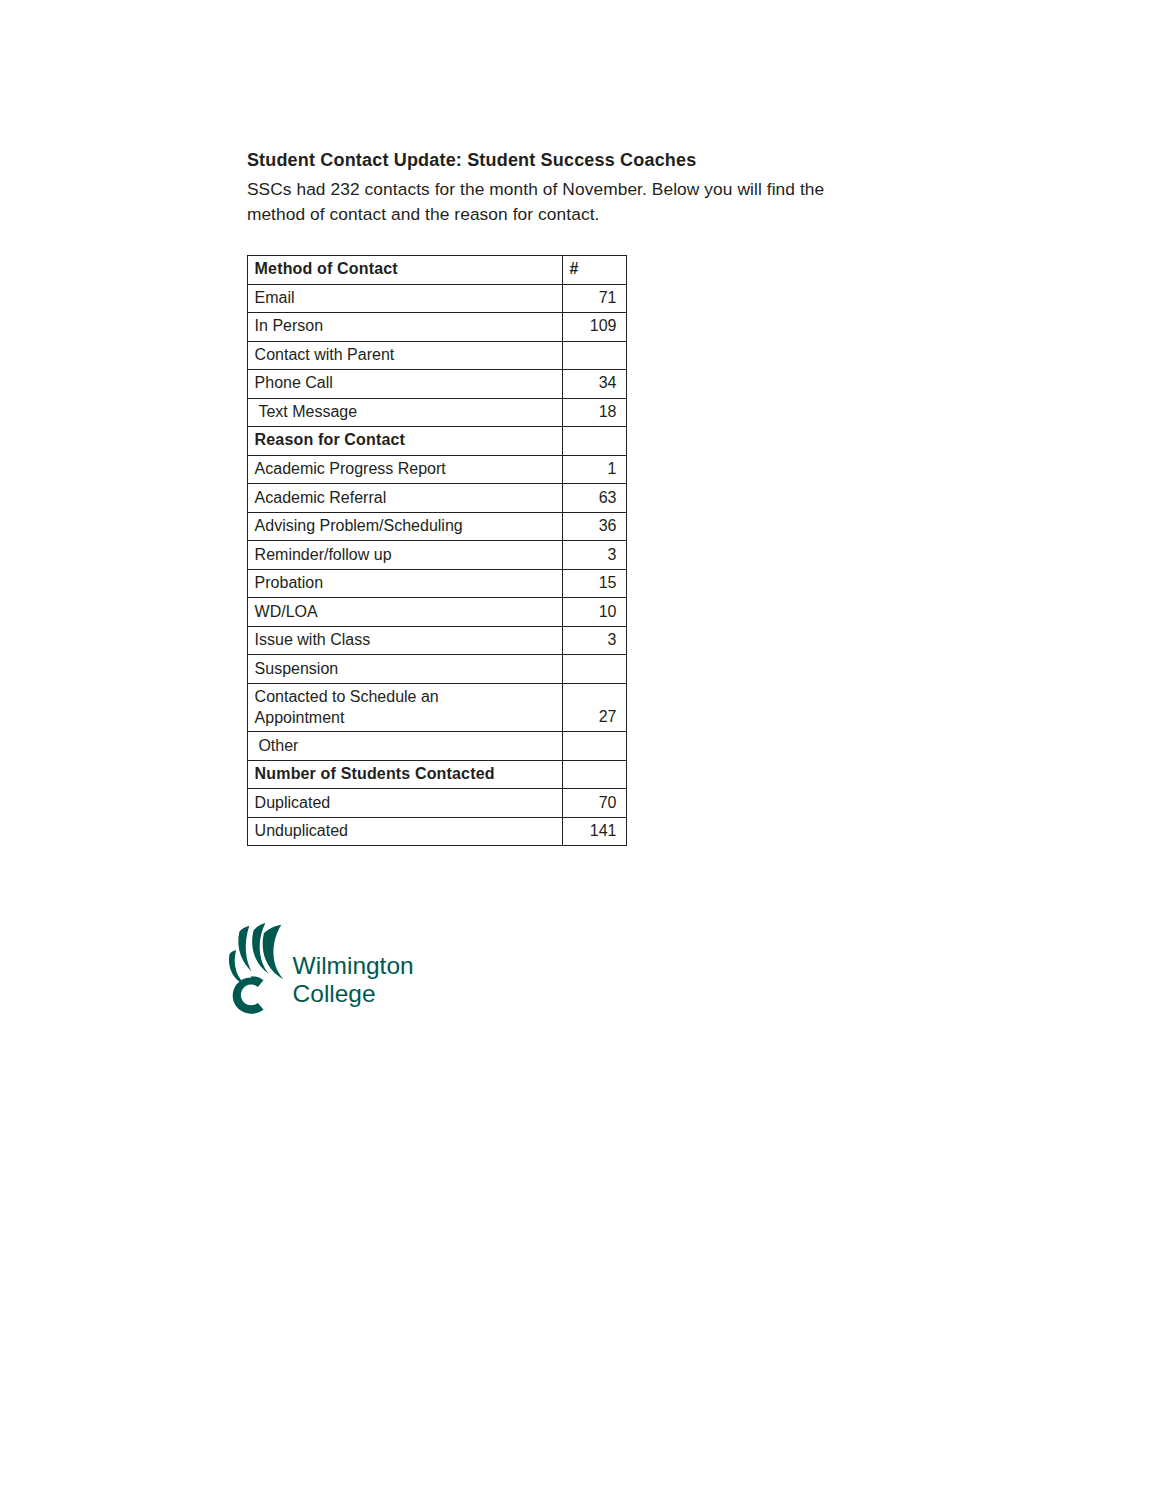Student Contact Update: Student Success Coaches
SSCs had 232 contacts for the month of November. Below you will find the method of contact and the reason for contact.
| Method of Contact | # |
| Email | 71 |
| In Person | 109 |
| Contact with Parent | |
| Phone Call | 34 |
| Text Message | 18 |
| Reason for Contact | |
| Academic Progress Report | 1 |
| Academic Referral | 63 |
| Advising Problem/Scheduling | 36 |
| Reminder/follow up | 3 |
| Probation | 15 |
| WD/LOA | 10 |
| Issue with Class | 3 |
| Suspension | |
| Contacted to Schedule an Appointment | 27 |
| Other | |
| Number of Students Contacted | |
| Duplicated | 70 |
| Unduplicated | 141 |
Wilmington College